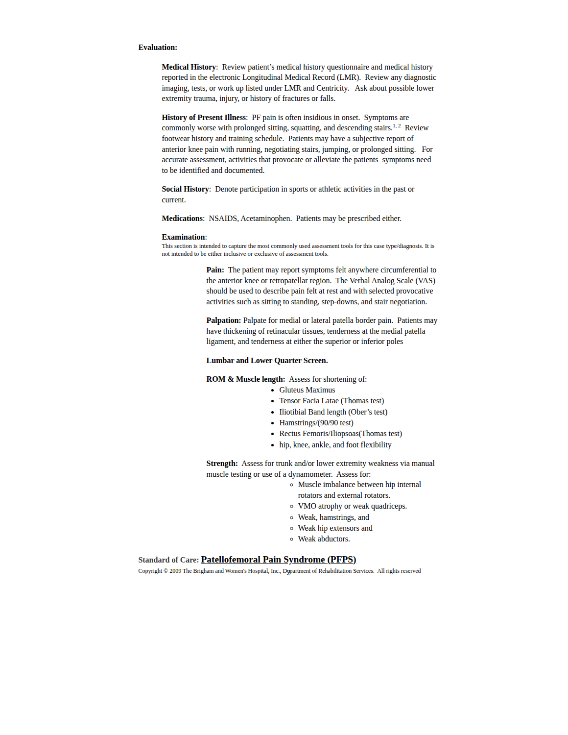Evaluation:
Medical History: Review patient’s medical history questionnaire and medical history reported in the electronic Longitudinal Medical Record (LMR). Review any diagnostic imaging, tests, or work up listed under LMR and Centricity. Ask about possible lower extremity trauma, injury, or history of fractures or falls.
History of Present Illness: PF pain is often insidious in onset. Symptoms are commonly worse with prolonged sitting, squatting, and descending stairs.1, 2 Review footwear history and training schedule. Patients may have a subjective report of anterior knee pain with running, negotiating stairs, jumping, or prolonged sitting. For accurate assessment, activities that provocate or alleviate the patients symptoms need to be identified and documented.
Social History: Denote participation in sports or athletic activities in the past or current.
Medications: NSAIDS, Acetaminophen. Patients may be prescribed either.
Examination:
This section is intended to capture the most commonly used assessment tools for this case type/diagnosis. It is not intended to be either inclusive or exclusive of assessment tools.
Pain: The patient may report symptoms felt anywhere circumferential to the anterior knee or retropatellar region. The Verbal Analog Scale (VAS) should be used to describe pain felt at rest and with selected provocative activities such as sitting to standing, step-downs, and stair negotiation.
Palpation: Palpate for medial or lateral patella border pain. Patients may have thickening of retinacular tissues, tenderness at the medial patella ligament, and tenderness at either the superior or inferior poles
Lumbar and Lower Quarter Screen.
ROM & Muscle length: Assess for shortening of:
Gluteus Maximus
Tensor Facia Latae (Thomas test)
Iliotibial Band length (Ober’s test)
Hamstrings/(90/90 test)
Rectus Femoris/Iliopsoas(Thomas test)
hip, knee, ankle, and foot flexibility
Strength: Assess for trunk and/or lower extremity weakness via manual muscle testing or use of a dynamometer. Assess for:
Muscle imbalance between hip internal rotators and external rotators.
VMO atrophy or weak quadriceps.
Weak, hamstrings, and
Weak hip extensors and
Weak abductors.
Standard of Care: Patellofemoral Pain Syndrome (PFPS)
Copyright © 2009 The Brigham and Women's Hospital, Inc., Department of Rehabilitation Services. All rights reserved
2